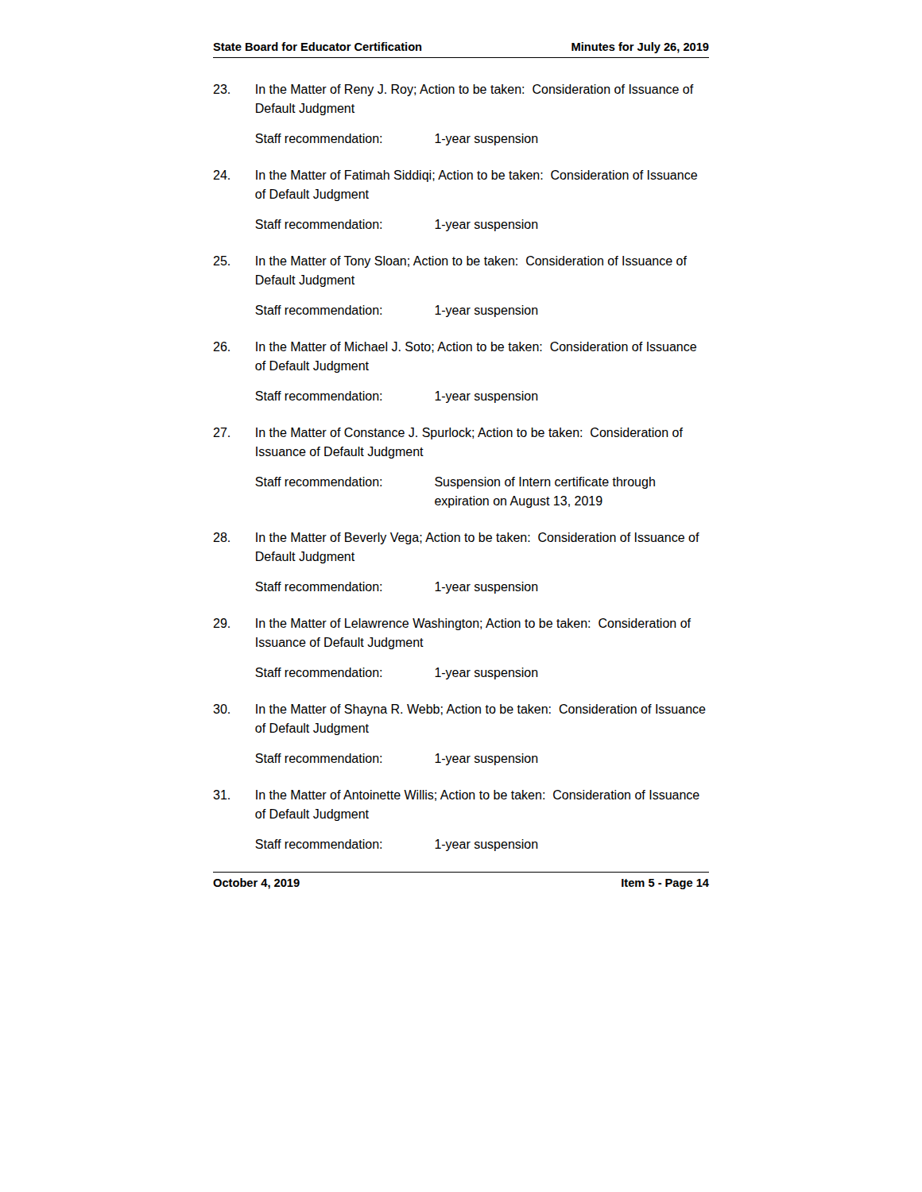State Board for Educator Certification Minutes for July 26, 2019
23.
In the Matter of Reny J. Roy; Action to be taken: Consideration of Issuance of Default Judgment
Staff recommendation:
1-year suspension
24.
In the Matter of Fatimah Siddiqi; Action to be taken: Consideration of Issuance of Default Judgment
Staff recommendation:
1-year suspension
25.
In the Matter of Tony Sloan; Action to be taken: Consideration of Issuance of Default Judgment
Staff recommendation:
1-year suspension
26.
In the Matter of Michael J. Soto; Action to be taken: Consideration of Issuance of Default Judgment
Staff recommendation:
1-year suspension
27.
In the Matter of Constance J. Spurlock; Action to be taken: Consideration of Issuance of Default Judgment
Staff recommendation:
Suspension of Intern certificate through expiration on August 13, 2019
28.
In the Matter of Beverly Vega; Action to be taken: Consideration of Issuance of Default Judgment
Staff recommendation:
1-year suspension
29.
In the Matter of Lelawrence Washington; Action to be taken: Consideration of Issuance of Default Judgment
Staff recommendation:
1-year suspension
30.
In the Matter of Shayna R. Webb; Action to be taken: Consideration of Issuance of Default Judgment
Staff recommendation:
1-year suspension
31.
In the Matter of Antoinette Willis; Action to be taken: Consideration of Issuance of Default Judgment
Staff recommendation:
1-year suspension
October 4, 2019 Item 5 - Page 14